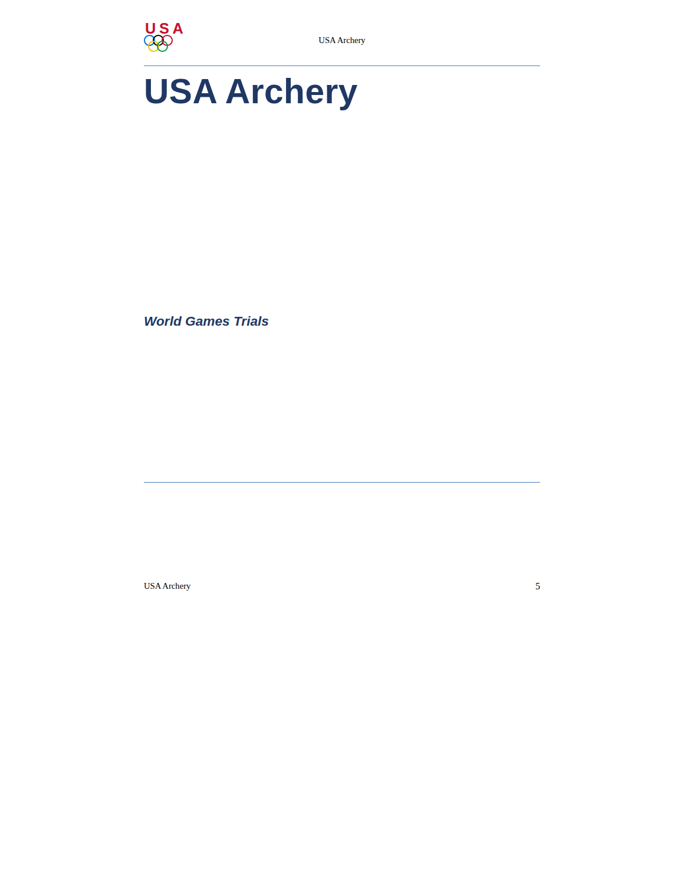USA
USA Archery
USA Archery
World Games Trials
USA Archery 5